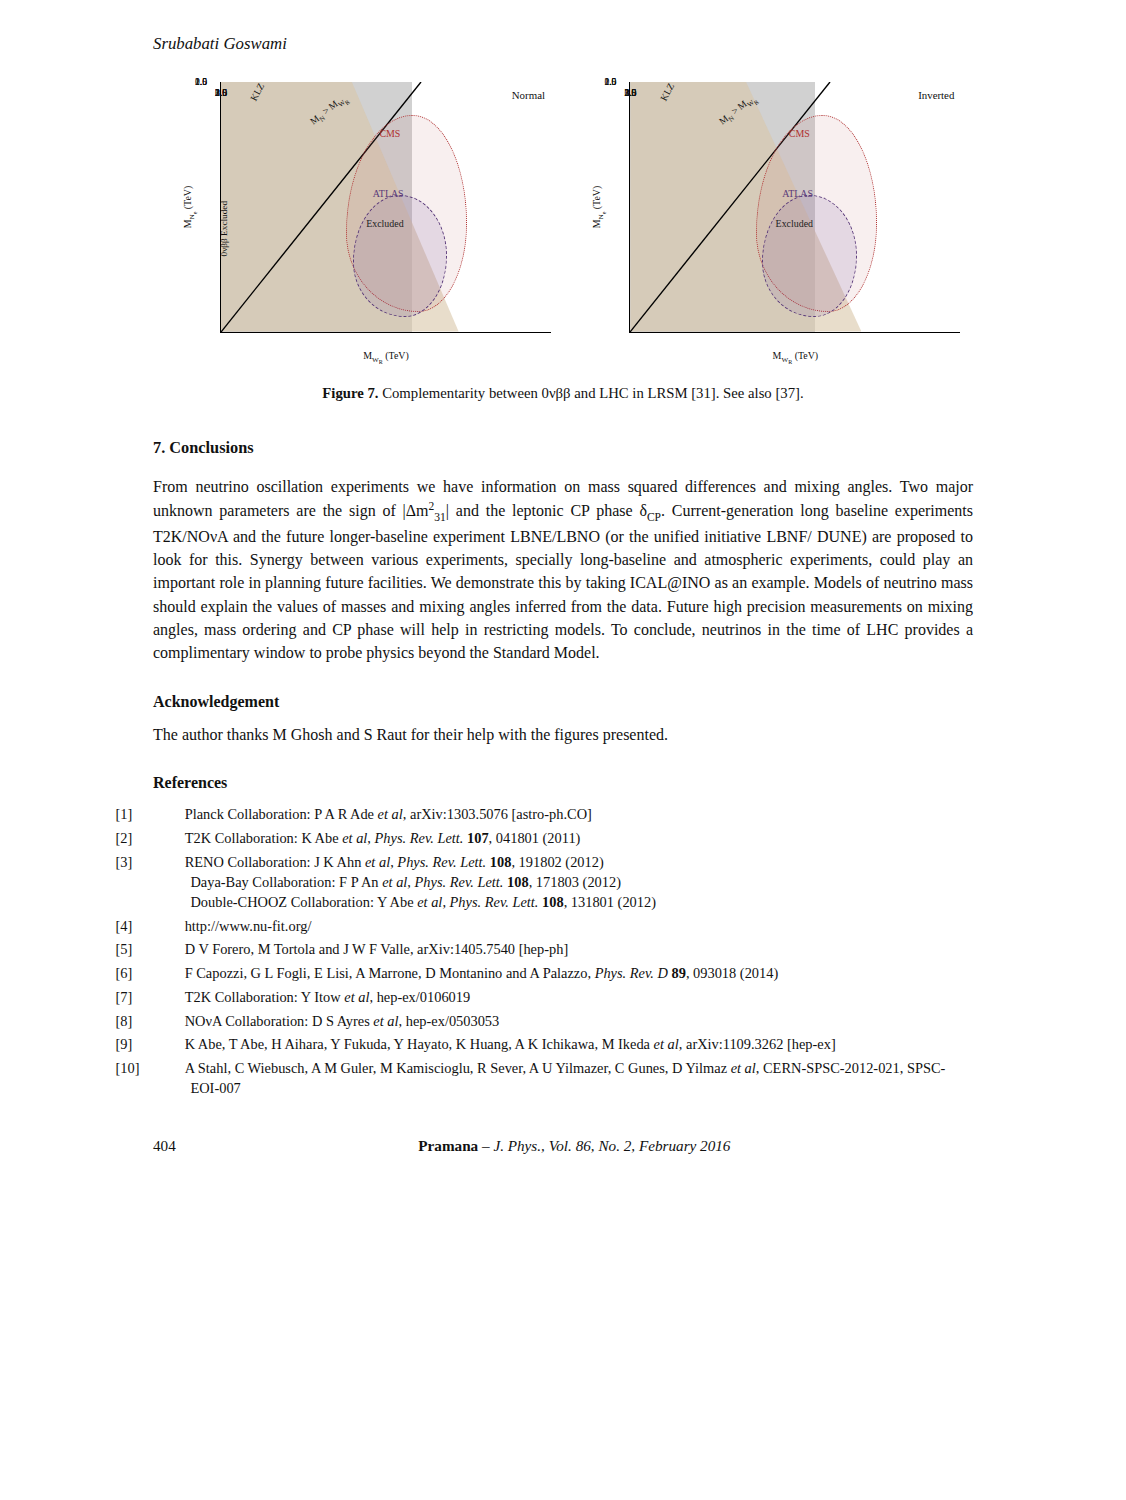Srubabati Goswami
Normal CMS ATLAS Excluded KLZ + EXO Sensitivity MN > MWR 0νββ Excluded
2.0 1.5 1.0 0.5
0.5 1.0 1.5 2.0 2.5 3.0 3.5
MNe (TeV) MWR (TeV)
Inverted CMS ATLAS Excluded KLZ + EXO Sensitivity MN > MWR
2.0 1.5 1.0 0.5
0.5 1.0 1.5 2.0 2.5 3.0 3.5
MNe (TeV) MWR (TeV)
Figure 7. Complementarity between 0νββ and LHC in LRSM [31]. See also [37].
7. Conclusions
From neutrino oscillation experiments we have information on mass squared differences and mixing angles. Two major unknown parameters are the sign of |Δm231| and the leptonic CP phase δCP. Current-generation long baseline experiments T2K/NOνA and the future longer-baseline experiment LBNE/LBNO (or the unified initiative LBNF/ DUNE) are proposed to look for this. Synergy between various experiments, specially long-baseline and atmospheric experiments, could play an important role in planning future facilities. We demonstrate this by taking ICAL@INO as an example. Models of neutrino mass should explain the values of masses and mixing angles inferred from the data. Future high precision measurements on mixing angles, mass ordering and CP phase will help in restricting models. To conclude, neutrinos in the time of LHC provides a complimentary window to probe physics beyond the Standard Model.
Acknowledgement
The author thanks M Ghosh and S Raut for their help with the figures presented.
References
[1] Planck Collaboration: P A R Ade et al, arXiv:1303.5076 [astro-ph.CO]
[2] T2K Collaboration: K Abe et al, Phys. Rev. Lett. 107, 041801 (2011)
[3] RENO Collaboration: J K Ahn et al, Phys. Rev. Lett. 108, 191802 (2012)
Daya-Bay Collaboration: F P An et al, Phys. Rev. Lett. 108, 171803 (2012)
Double-CHOOZ Collaboration: Y Abe et al, Phys. Rev. Lett. 108, 131801 (2012)
[4] http://www.nu-fit.org/
[5] D V Forero, M Tortola and J W F Valle, arXiv:1405.7540 [hep-ph]
[6] F Capozzi, G L Fogli, E Lisi, A Marrone, D Montanino and A Palazzo, Phys. Rev. D 89, 093018 (2014)
[7] T2K Collaboration: Y Itow et al, hep-ex/0106019
[8] NOνA Collaboration: D S Ayres et al, hep-ex/0503053
[9] K Abe, T Abe, H Aihara, Y Fukuda, Y Hayato, K Huang, A K Ichikawa, M Ikeda et al, arXiv:1109.3262 [hep-ex]
[10] A Stahl, C Wiebusch, A M Guler, M Kamiscioglu, R Sever, A U Yilmazer, C Gunes, D Yilmaz et al, CERN-SPSC-2012-021, SPSC-EOI-007
404 Pramana – J. Phys., Vol. 86, No. 2, February 2016